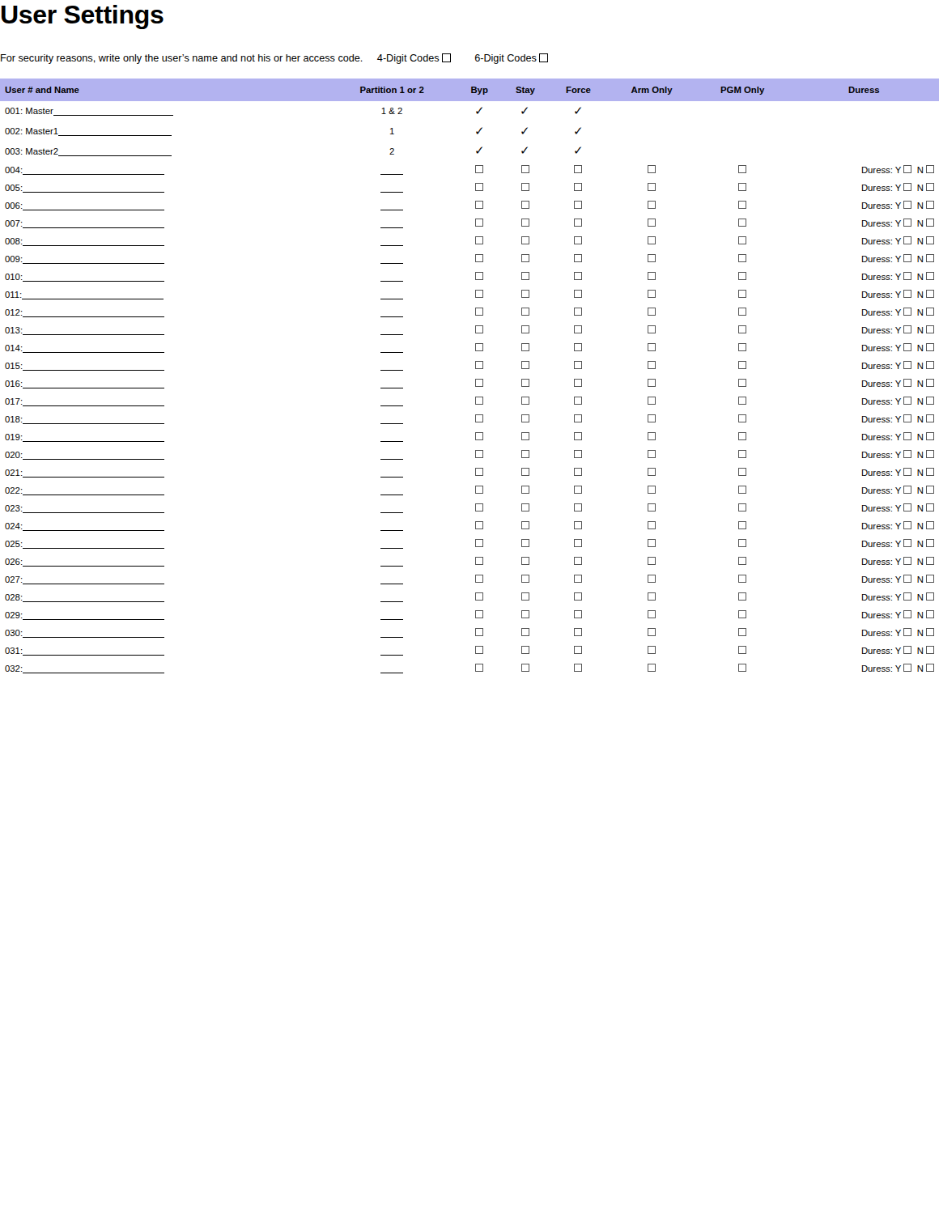User Settings
For security reasons, write only the user’s name and not his or her access code. 4-Digit Codes 6-Digit Codes
| User # and Name | Partition 1 or 2 | Byp | Stay | Force | Arm Only | PGM Only | Duress |
| --- | --- | --- | --- | --- | --- | --- | --- |
| 001: Master | 1 & 2 | ✓ | ✓ | ✓ | | | |
| 002: Master1 | 1 | ✓ | ✓ | ✓ | | | |
| 003: Master2 | 2 | ✓ | ✓ | ✓ | | | |
| 004: | | | | | | | Duress: Y N |
| 005: | | | | | | | Duress: Y N |
| 006: | | | | | | | Duress: Y N |
| 007: | | | | | | | Duress: Y N |
| 008: | | | | | | | Duress: Y N |
| 009: | | | | | | | Duress: Y N |
| 010: | | | | | | | Duress: Y N |
| 011: | | | | | | | Duress: Y N |
| 012: | | | | | | | Duress: Y N |
| 013: | | | | | | | Duress: Y N |
| 014: | | | | | | | Duress: Y N |
| 015: | | | | | | | Duress: Y N |
| 016: | | | | | | | Duress: Y N |
| 017: | | | | | | | Duress: Y N |
| 018: | | | | | | | Duress: Y N |
| 019: | | | | | | | Duress: Y N |
| 020: | | | | | | | Duress: Y N |
| 021: | | | | | | | Duress: Y N |
| 022: | | | | | | | Duress: Y N |
| 023: | | | | | | | Duress: Y N |
| 024: | | | | | | | Duress: Y N |
| 025: | | | | | | | Duress: Y N |
| 026: | | | | | | | Duress: Y N |
| 027: | | | | | | | Duress: Y N |
| 028: | | | | | | | Duress: Y N |
| 029: | | | | | | | Duress: Y N |
| 030: | | | | | | | Duress: Y N |
| 031: | | | | | | | Duress: Y N |
| 032: | | | | | | | Duress: Y N |